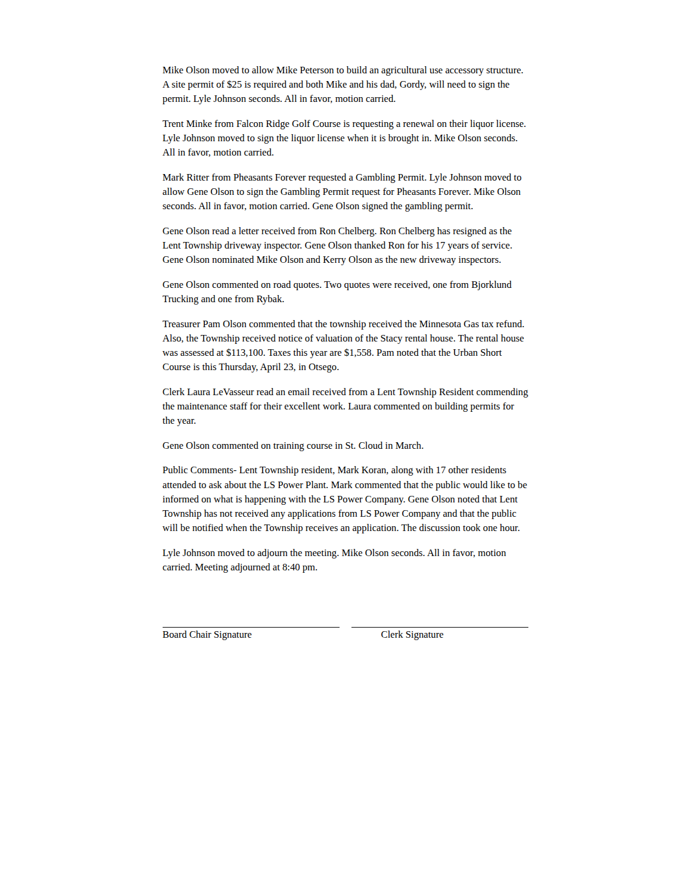Mike Olson moved to allow Mike Peterson to build an agricultural use accessory structure. A site permit of $25 is required and both Mike and his dad, Gordy, will need to sign the permit. Lyle Johnson seconds. All in favor, motion carried.
Trent Minke from Falcon Ridge Golf Course is requesting a renewal on their liquor license. Lyle Johnson moved to sign the liquor license when it is brought in. Mike Olson seconds. All in favor, motion carried.
Mark Ritter from Pheasants Forever requested a Gambling Permit. Lyle Johnson moved to allow Gene Olson to sign the Gambling Permit request for Pheasants Forever. Mike Olson seconds. All in favor, motion carried. Gene Olson signed the gambling permit.
Gene Olson read a letter received from Ron Chelberg. Ron Chelberg has resigned as the Lent Township driveway inspector. Gene Olson thanked Ron for his 17 years of service. Gene Olson nominated Mike Olson and Kerry Olson as the new driveway inspectors.
Gene Olson commented on road quotes. Two quotes were received, one from Bjorklund Trucking and one from Rybak.
Treasurer Pam Olson commented that the township received the Minnesota Gas tax refund. Also, the Township received notice of valuation of the Stacy rental house. The rental house was assessed at $113,100. Taxes this year are $1,558. Pam noted that the Urban Short Course is this Thursday, April 23, in Otsego.
Clerk Laura LeVasseur read an email received from a Lent Township Resident commending the maintenance staff for their excellent work. Laura commented on building permits for the year.
Gene Olson commented on training course in St. Cloud in March.
Public Comments- Lent Township resident, Mark Koran, along with 17 other residents attended to ask about the LS Power Plant. Mark commented that the public would like to be informed on what is happening with the LS Power Company. Gene Olson noted that Lent Township has not received any applications from LS Power Company and that the public will be notified when the Township receives an application. The discussion took one hour.
Lyle Johnson moved to adjourn the meeting. Mike Olson seconds. All in favor, motion carried. Meeting adjourned at 8:40 pm.
| Board Chair Signature | | Clerk Signature |